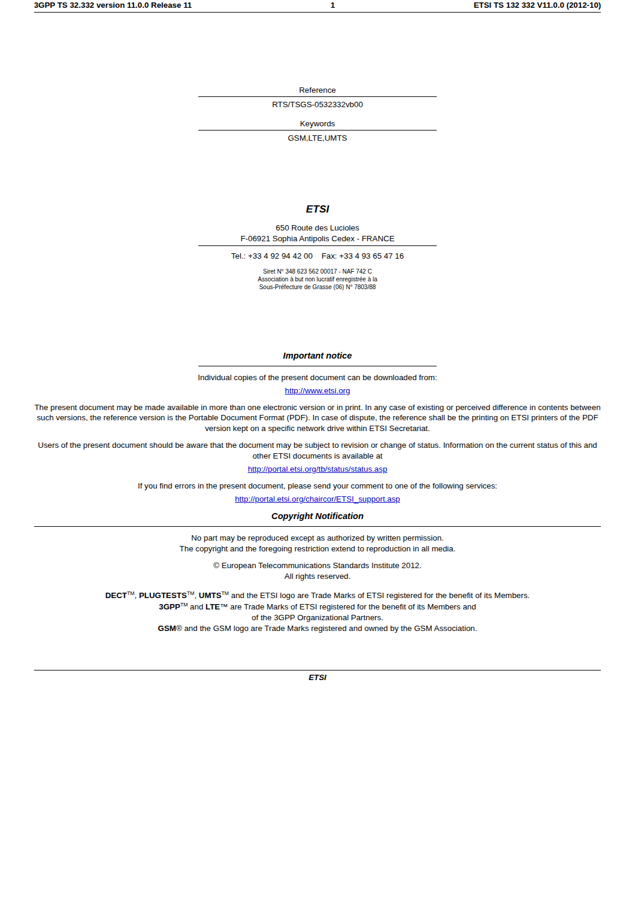3GPP TS 32.332 version 11.0.0 Release 11
1
ETSI TS 132 332 V11.0.0 (2012-10)
Reference
RTS/TSGS-0532332vb00
Keywords
GSM,LTE,UMTS
ETSI
650 Route des Lucioles
F-06921 Sophia Antipolis Cedex - FRANCE
Tel.: +33 4 92 94 42 00 Fax: +33 4 93 65 47 16
Siret N° 348 623 562 00017 - NAF 742 C
Association à but non lucratif enregistrée à la
Sous-Préfecture de Grasse (06) N° 7803/88
Important notice
Individual copies of the present document can be downloaded from:
http://www.etsi.org
The present document may be made available in more than one electronic version or in print. In any case of existing or perceived difference in contents between such versions, the reference version is the Portable Document Format (PDF). In case of dispute, the reference shall be the printing on ETSI printers of the PDF version kept on a specific network drive within ETSI Secretariat.
Users of the present document should be aware that the document may be subject to revision or change of status. Information on the current status of this and other ETSI documents is available at
http://portal.etsi.org/tb/status/status.asp
If you find errors in the present document, please send your comment to one of the following services:
http://portal.etsi.org/chaircor/ETSI_support.asp
Copyright Notification
No part may be reproduced except as authorized by written permission.
The copyright and the foregoing restriction extend to reproduction in all media.
© European Telecommunications Standards Institute 2012.
All rights reserved.
DECTTM, PLUGTESTSTM, UMTSTM and the ETSI logo are Trade Marks of ETSI registered for the benefit of its Members.
3GPPTM and LTE™ are Trade Marks of ETSI registered for the benefit of its Members and
of the 3GPP Organizational Partners.
GSM® and the GSM logo are Trade Marks registered and owned by the GSM Association.
ETSI